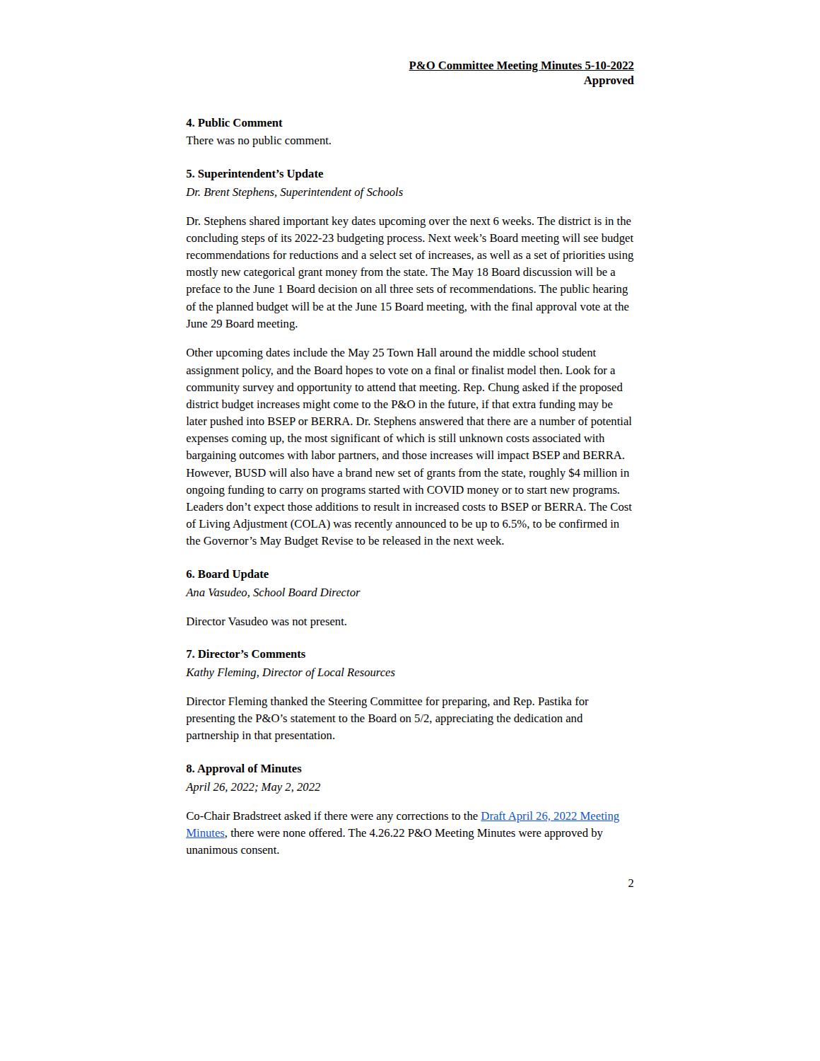P&O Committee Meeting Minutes 5-10-2022
Approved
4. Public Comment
There was no public comment.
5. Superintendent’s Update
Dr. Brent Stephens, Superintendent of Schools
Dr. Stephens shared important key dates upcoming over the next 6 weeks. The district is in the concluding steps of its 2022-23 budgeting process. Next week’s Board meeting will see budget recommendations for reductions and a select set of increases, as well as a set of priorities using mostly new categorical grant money from the state. The May 18 Board discussion will be a preface to the June 1 Board decision on all three sets of recommendations. The public hearing of the planned budget will be at the June 15 Board meeting, with the final approval vote at the June 29 Board meeting.
Other upcoming dates include the May 25 Town Hall around the middle school student assignment policy, and the Board hopes to vote on a final or finalist model then. Look for a community survey and opportunity to attend that meeting. Rep. Chung asked if the proposed district budget increases might come to the P&O in the future, if that extra funding may be later pushed into BSEP or BERRA. Dr. Stephens answered that there are a number of potential expenses coming up, the most significant of which is still unknown costs associated with bargaining outcomes with labor partners, and those increases will impact BSEP and BERRA. However, BUSD will also have a brand new set of grants from the state, roughly $4 million in ongoing funding to carry on programs started with COVID money or to start new programs. Leaders don’t expect those additions to result in increased costs to BSEP or BERRA. The Cost of Living Adjustment (COLA) was recently announced to be up to 6.5%, to be confirmed in the Governor’s May Budget Revise to be released in the next week.
6. Board Update
Ana Vasudeo, School Board Director
Director Vasudeo was not present.
7. Director’s Comments
Kathy Fleming, Director of Local Resources
Director Fleming thanked the Steering Committee for preparing, and Rep. Pastika for presenting the P&O’s statement to the Board on 5/2, appreciating the dedication and partnership in that presentation.
8. Approval of Minutes
April 26, 2022; May 2, 2022
Co-Chair Bradstreet asked if there were any corrections to the Draft April 26, 2022 Meeting Minutes, there were none offered. The 4.26.22 P&O Meeting Minutes were approved by unanimous consent.
2